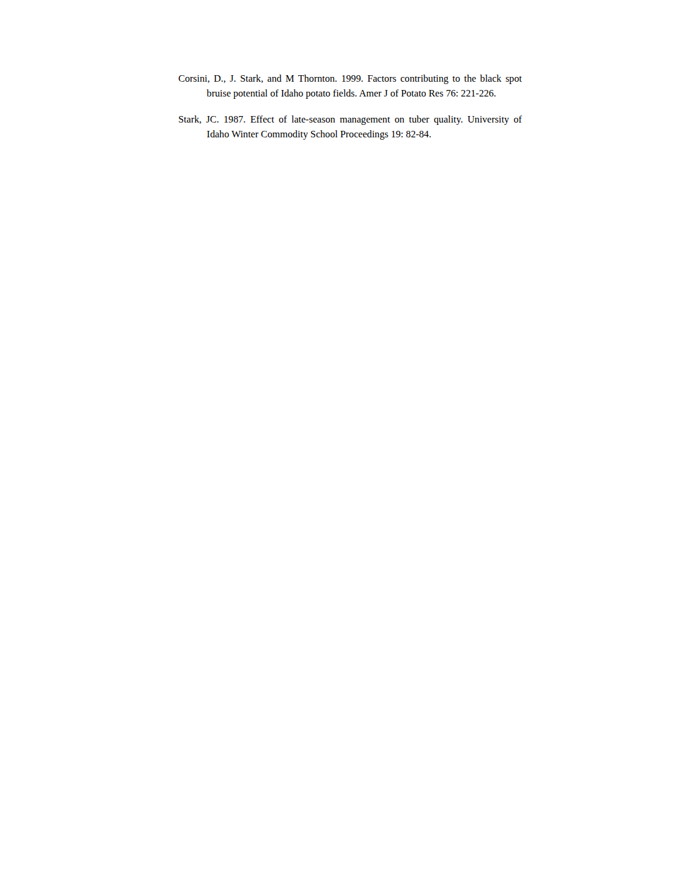Corsini, D., J. Stark, and M Thornton. 1999. Factors contributing to the black spot bruise potential of Idaho potato fields. Amer J of Potato Res 76: 221-226.
Stark, JC. 1987. Effect of late-season management on tuber quality. University of Idaho Winter Commodity School Proceedings 19: 82-84.